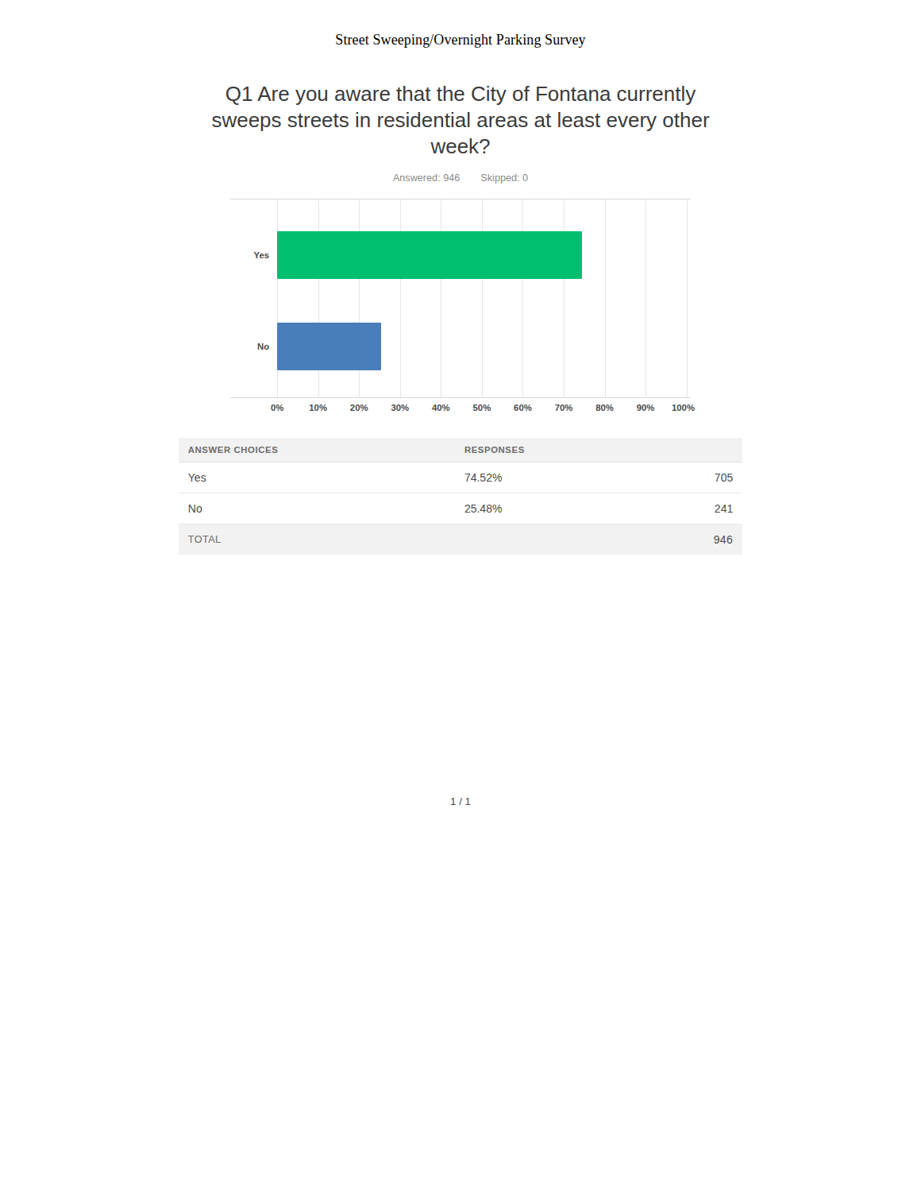Street Sweeping/Overnight Parking Survey
Q1 Are you aware that the City of Fontana currently sweeps streets in residential areas at least every other week?
Answered: 946 Skipped: 0
Yes
No
0% 10% 20% 30% 40% 50% 60% 70% 80% 90% 100%
| Answer Choices | Responses |
| --- | --- |
| Yes | 74.52% | 705 |
| No | 25.48% | 241 |
| Total | | 946 |
1 / 1